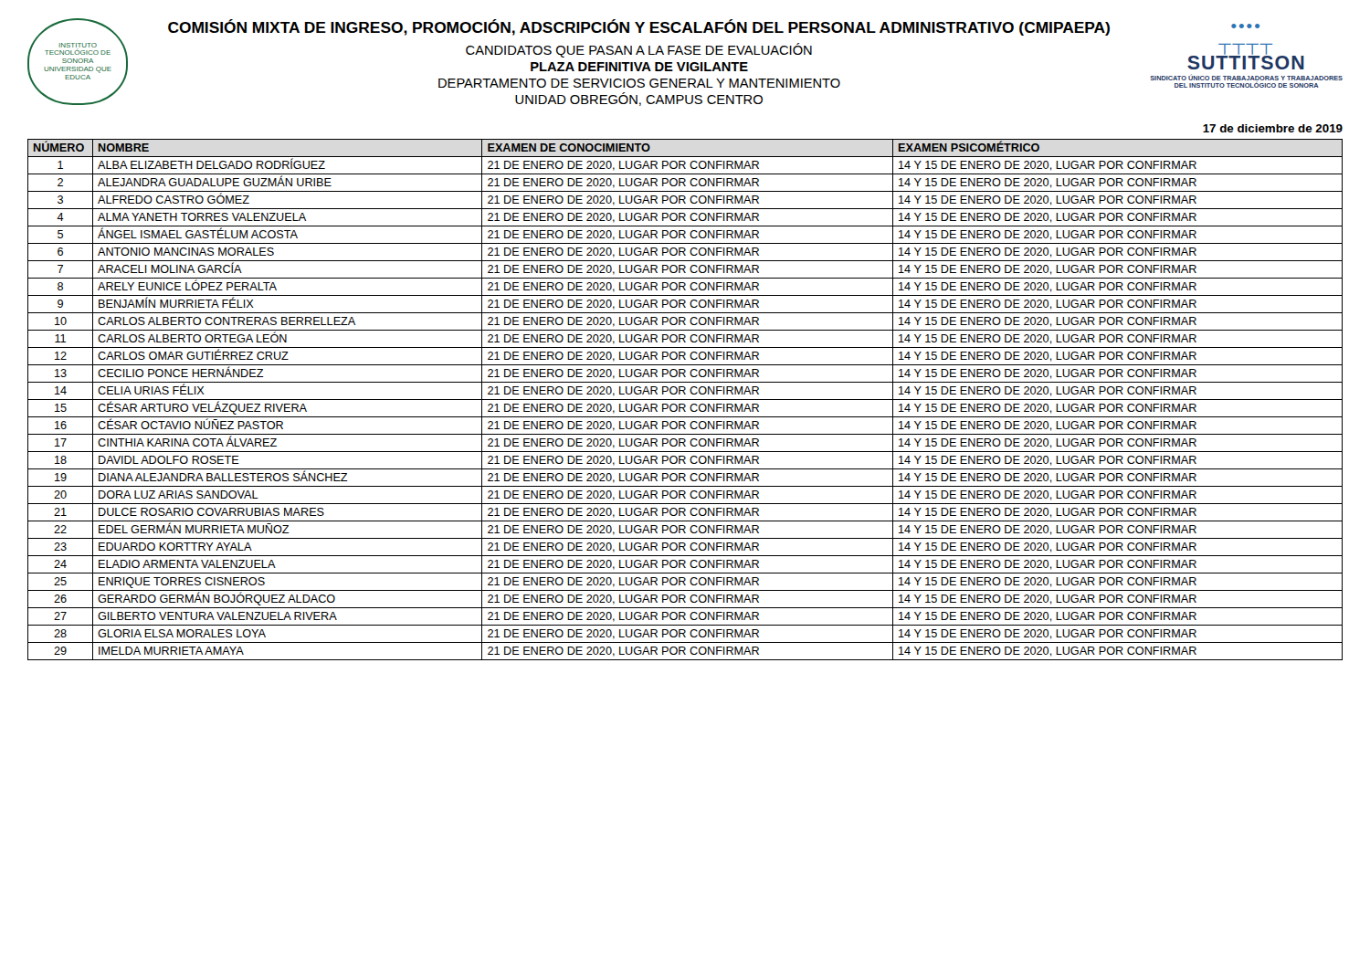INSTITUTO TECNOLÓGICO DE SONORA
UNIVERSIDAD QUE EDUCA
COMISIÓN MIXTA DE INGRESO, PROMOCIÓN, ADSCRIPCIÓN Y ESCALAFÓN DEL PERSONAL ADMINISTRATIVO (CMIPAEPA)
CANDIDATOS QUE PASAN A LA FASE DE EVALUACIÓN
PLAZA DEFINITIVA DE VIGILANTE
DEPARTAMENTO DE SERVICIOS GENERAL Y MANTENIMIENTO
UNIDAD OBREGÓN, CAMPUS CENTRO
••••
┬┬┬┬
SUTTITSON
SINDICATO ÚNICO DE TRABAJADORAS Y TRABAJADORES
DEL INSTITUTO TECNOLÓGICO DE SONORA
17 de diciembre de 2019
| NÚMERO | NOMBRE | EXAMEN DE CONOCIMIENTO | EXAMEN PSICOMÉTRICO |
| --- | --- | --- | --- |
| 1 | ALBA ELIZABETH DELGADO RODRÍGUEZ | 21 DE ENERO DE 2020, LUGAR POR CONFIRMAR | 14 Y 15 DE ENERO DE 2020, LUGAR POR CONFIRMAR |
| 2 | ALEJANDRA GUADALUPE GUZMÁN URIBE | 21 DE ENERO DE 2020, LUGAR POR CONFIRMAR | 14 Y 15 DE ENERO DE 2020, LUGAR POR CONFIRMAR |
| 3 | ALFREDO CASTRO GÓMEZ | 21 DE ENERO DE 2020, LUGAR POR CONFIRMAR | 14 Y 15 DE ENERO DE 2020, LUGAR POR CONFIRMAR |
| 4 | ALMA YANETH TORRES VALENZUELA | 21 DE ENERO DE 2020, LUGAR POR CONFIRMAR | 14 Y 15 DE ENERO DE 2020, LUGAR POR CONFIRMAR |
| 5 | ÁNGEL ISMAEL GASTÉLUM ACOSTA | 21 DE ENERO DE 2020, LUGAR POR CONFIRMAR | 14 Y 15 DE ENERO DE 2020, LUGAR POR CONFIRMAR |
| 6 | ANTONIO MANCINAS MORALES | 21 DE ENERO DE 2020, LUGAR POR CONFIRMAR | 14 Y 15 DE ENERO DE 2020, LUGAR POR CONFIRMAR |
| 7 | ARACELI MOLINA GARCÍA | 21 DE ENERO DE 2020, LUGAR POR CONFIRMAR | 14 Y 15 DE ENERO DE 2020, LUGAR POR CONFIRMAR |
| 8 | ARELY EUNICE LÓPEZ PERALTA | 21 DE ENERO DE 2020, LUGAR POR CONFIRMAR | 14 Y 15 DE ENERO DE 2020, LUGAR POR CONFIRMAR |
| 9 | BENJAMÍN MURRIETA FÉLIX | 21 DE ENERO DE 2020, LUGAR POR CONFIRMAR | 14 Y 15 DE ENERO DE 2020, LUGAR POR CONFIRMAR |
| 10 | CARLOS ALBERTO CONTRERAS BERRELLEZA | 21 DE ENERO DE 2020, LUGAR POR CONFIRMAR | 14 Y 15 DE ENERO DE 2020, LUGAR POR CONFIRMAR |
| 11 | CARLOS ALBERTO ORTEGA LEÓN | 21 DE ENERO DE 2020, LUGAR POR CONFIRMAR | 14 Y 15 DE ENERO DE 2020, LUGAR POR CONFIRMAR |
| 12 | CARLOS OMAR GUTIÉRREZ CRUZ | 21 DE ENERO DE 2020, LUGAR POR CONFIRMAR | 14 Y 15 DE ENERO DE 2020, LUGAR POR CONFIRMAR |
| 13 | CECILIO PONCE HERNÁNDEZ | 21 DE ENERO DE 2020, LUGAR POR CONFIRMAR | 14 Y 15 DE ENERO DE 2020, LUGAR POR CONFIRMAR |
| 14 | CELIA URIAS FÉLIX | 21 DE ENERO DE 2020, LUGAR POR CONFIRMAR | 14 Y 15 DE ENERO DE 2020, LUGAR POR CONFIRMAR |
| 15 | CÉSAR ARTURO VELÁZQUEZ RIVERA | 21 DE ENERO DE 2020, LUGAR POR CONFIRMAR | 14 Y 15 DE ENERO DE 2020, LUGAR POR CONFIRMAR |
| 16 | CÉSAR OCTAVIO NÚÑEZ PASTOR | 21 DE ENERO DE 2020, LUGAR POR CONFIRMAR | 14 Y 15 DE ENERO DE 2020, LUGAR POR CONFIRMAR |
| 17 | CINTHIA KARINA COTA ÁLVAREZ | 21 DE ENERO DE 2020, LUGAR POR CONFIRMAR | 14 Y 15 DE ENERO DE 2020, LUGAR POR CONFIRMAR |
| 18 | DAVIDL ADOLFO ROSETE | 21 DE ENERO DE 2020, LUGAR POR CONFIRMAR | 14 Y 15 DE ENERO DE 2020, LUGAR POR CONFIRMAR |
| 19 | DIANA ALEJANDRA BALLESTEROS SÁNCHEZ | 21 DE ENERO DE 2020, LUGAR POR CONFIRMAR | 14 Y 15 DE ENERO DE 2020, LUGAR POR CONFIRMAR |
| 20 | DORA LUZ ARIAS SANDOVAL | 21 DE ENERO DE 2020, LUGAR POR CONFIRMAR | 14 Y 15 DE ENERO DE 2020, LUGAR POR CONFIRMAR |
| 21 | DULCE ROSARIO COVARRUBIAS MARES | 21 DE ENERO DE 2020, LUGAR POR CONFIRMAR | 14 Y 15 DE ENERO DE 2020, LUGAR POR CONFIRMAR |
| 22 | EDEL GERMÁN MURRIETA MUÑOZ | 21 DE ENERO DE 2020, LUGAR POR CONFIRMAR | 14 Y 15 DE ENERO DE 2020, LUGAR POR CONFIRMAR |
| 23 | EDUARDO KORTTRY AYALA | 21 DE ENERO DE 2020, LUGAR POR CONFIRMAR | 14 Y 15 DE ENERO DE 2020, LUGAR POR CONFIRMAR |
| 24 | ELADIO ARMENTA VALENZUELA | 21 DE ENERO DE 2020, LUGAR POR CONFIRMAR | 14 Y 15 DE ENERO DE 2020, LUGAR POR CONFIRMAR |
| 25 | ENRIQUE TORRES CISNEROS | 21 DE ENERO DE 2020, LUGAR POR CONFIRMAR | 14 Y 15 DE ENERO DE 2020, LUGAR POR CONFIRMAR |
| 26 | GERARDO GERMÁN BOJÓRQUEZ ALDACO | 21 DE ENERO DE 2020, LUGAR POR CONFIRMAR | 14 Y 15 DE ENERO DE 2020, LUGAR POR CONFIRMAR |
| 27 | GILBERTO VENTURA VALENZUELA RIVERA | 21 DE ENERO DE 2020, LUGAR POR CONFIRMAR | 14 Y 15 DE ENERO DE 2020, LUGAR POR CONFIRMAR |
| 28 | GLORIA ELSA MORALES LOYA | 21 DE ENERO DE 2020, LUGAR POR CONFIRMAR | 14 Y 15 DE ENERO DE 2020, LUGAR POR CONFIRMAR |
| 29 | IMELDA MURRIETA AMAYA | 21 DE ENERO DE 2020, LUGAR POR CONFIRMAR | 14 Y 15 DE ENERO DE 2020, LUGAR POR CONFIRMAR |